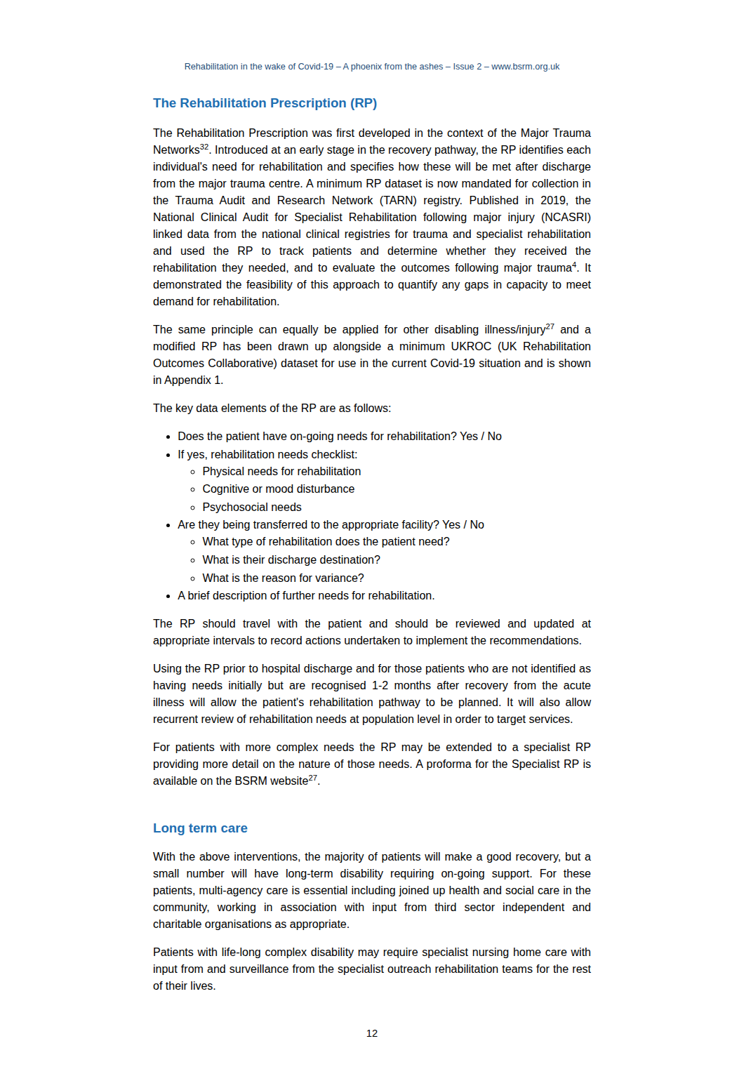Rehabilitation in the wake of Covid-19 – A phoenix from the ashes – Issue 2 – www.bsrm.org.uk
The Rehabilitation Prescription (RP)
The Rehabilitation Prescription was first developed in the context of the Major Trauma Networks32. Introduced at an early stage in the recovery pathway, the RP identifies each individual's need for rehabilitation and specifies how these will be met after discharge from the major trauma centre. A minimum RP dataset is now mandated for collection in the Trauma Audit and Research Network (TARN) registry. Published in 2019, the National Clinical Audit for Specialist Rehabilitation following major injury (NCASRI) linked data from the national clinical registries for trauma and specialist rehabilitation and used the RP to track patients and determine whether they received the rehabilitation they needed, and to evaluate the outcomes following major trauma4. It demonstrated the feasibility of this approach to quantify any gaps in capacity to meet demand for rehabilitation.
The same principle can equally be applied for other disabling illness/injury27 and a modified RP has been drawn up alongside a minimum UKROC (UK Rehabilitation Outcomes Collaborative) dataset for use in the current Covid-19 situation and is shown in Appendix 1.
The key data elements of the RP are as follows:
Does the patient have on-going needs for rehabilitation? Yes / No
If yes, rehabilitation needs checklist:
Physical needs for rehabilitation
Cognitive or mood disturbance
Psychosocial needs
Are they being transferred to the appropriate facility? Yes / No
What type of rehabilitation does the patient need?
What is their discharge destination?
What is the reason for variance?
A brief description of further needs for rehabilitation.
The RP should travel with the patient and should be reviewed and updated at appropriate intervals to record actions undertaken to implement the recommendations.
Using the RP prior to hospital discharge and for those patients who are not identified as having needs initially but are recognised 1-2 months after recovery from the acute illness will allow the patient's rehabilitation pathway to be planned. It will also allow recurrent review of rehabilitation needs at population level in order to target services.
For patients with more complex needs the RP may be extended to a specialist RP providing more detail on the nature of those needs. A proforma for the Specialist RP is available on the BSRM website27.
Long term care
With the above interventions, the majority of patients will make a good recovery, but a small number will have long-term disability requiring on-going support. For these patients, multi-agency care is essential including joined up health and social care in the community, working in association with input from third sector independent and charitable organisations as appropriate.
Patients with life-long complex disability may require specialist nursing home care with input from and surveillance from the specialist outreach rehabilitation teams for the rest of their lives.
12